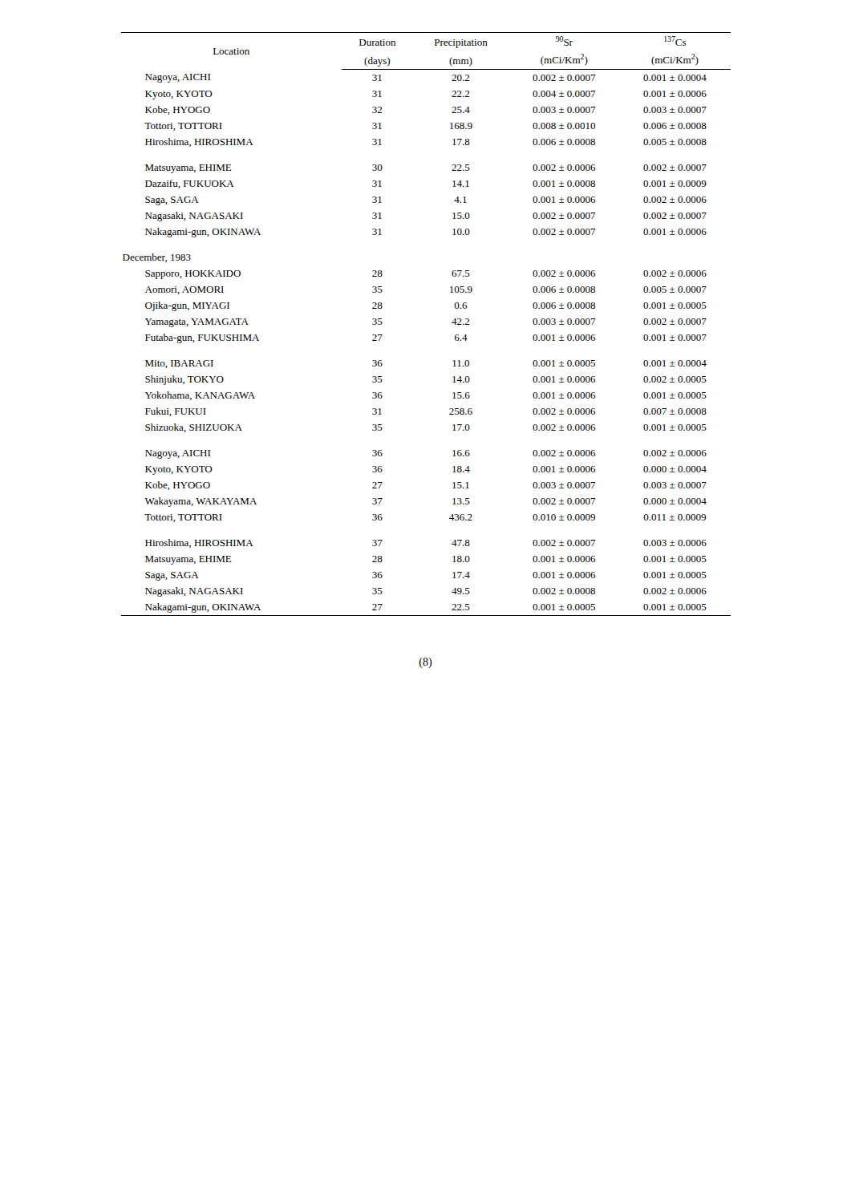| Location | Duration | Precipitation | 90 Sr | 137 Cs |
| --- | --- | --- | --- | --- |
| (days) | (mm) | (mCi/Km 2 ) | (mCi/Km 2 ) |
| Nagoya, AICHI | 31 | 20.2 | 0.002 ± 0.0007 | 0.001 ± 0.0004 |
| Kyoto, KYOTO | 31 | 22.2 | 0.004 ± 0.0007 | 0.001 ± 0.0006 |
| Kobe, HYOGO | 32 | 25.4 | 0.003 ± 0.0007 | 0.003 ± 0.0007 |
| Tottori, TOTTORI | 31 | 168.9 | 0.008 ± 0.0010 | 0.006 ± 0.0008 |
| Hiroshima, HIROSHIMA | 31 | 17.8 | 0.006 ± 0.0008 | 0.005 ± 0.0008 |
| Matsuyama, EHIME | 30 | 22.5 | 0.002 ± 0.0006 | 0.002 ± 0.0007 |
| Dazaifu, FUKUOKA | 31 | 14.1 | 0.001 ± 0.0008 | 0.001 ± 0.0009 |
| Saga, SAGA | 31 | 4.1 | 0.001 ± 0.0006 | 0.002 ± 0.0006 |
| Nagasaki, NAGASAKI | 31 | 15.0 | 0.002 ± 0.0007 | 0.002 ± 0.0007 |
| Nakagami-gun, OKINAWA | 31 | 10.0 | 0.002 ± 0.0007 | 0.001 ± 0.0006 |
| December, 1983 |
| Sapporo, HOKKAIDO | 28 | 67.5 | 0.002 ± 0.0006 | 0.002 ± 0.0006 |
| Aomori, AOMORI | 35 | 105.9 | 0.006 ± 0.0008 | 0.005 ± 0.0007 |
| Ojika-gun, MIYAGI | 28 | 0.6 | 0.006 ± 0.0008 | 0.001 ± 0.0005 |
| Yamagata, YAMAGATA | 35 | 42.2 | 0.003 ± 0.0007 | 0.002 ± 0.0007 |
| Futaba-gun, FUKUSHIMA | 27 | 6.4 | 0.001 ± 0.0006 | 0.001 ± 0.0007 |
| Mito, IBARAGI | 36 | 11.0 | 0.001 ± 0.0005 | 0.001 ± 0.0004 |
| Shinjuku, TOKYO | 35 | 14.0 | 0.001 ± 0.0006 | 0.002 ± 0.0005 |
| Yokohama, KANAGAWA | 36 | 15.6 | 0.001 ± 0.0006 | 0.001 ± 0.0005 |
| Fukui, FUKUI | 31 | 258.6 | 0.002 ± 0.0006 | 0.007 ± 0.0008 |
| Shizuoka, SHIZUOKA | 35 | 17.0 | 0.002 ± 0.0006 | 0.001 ± 0.0005 |
| Nagoya, AICHI | 36 | 16.6 | 0.002 ± 0.0006 | 0.002 ± 0.0006 |
| Kyoto, KYOTO | 36 | 18.4 | 0.001 ± 0.0006 | 0.000 ± 0.0004 |
| Kobe, HYOGO | 27 | 15.1 | 0.003 ± 0.0007 | 0.003 ± 0.0007 |
| Wakayama, WAKAYAMA | 37 | 13.5 | 0.002 ± 0.0007 | 0.000 ± 0.0004 |
| Tottori, TOTTORI | 36 | 436.2 | 0.010 ± 0.0009 | 0.011 ± 0.0009 |
| Hiroshima, HIROSHIMA | 37 | 47.8 | 0.002 ± 0.0007 | 0.003 ± 0.0006 |
| Matsuyama, EHIME | 28 | 18.0 | 0.001 ± 0.0006 | 0.001 ± 0.0005 |
| Saga, SAGA | 36 | 17.4 | 0.001 ± 0.0006 | 0.001 ± 0.0005 |
| Nagasaki, NAGASAKI | 35 | 49.5 | 0.002 ± 0.0008 | 0.002 ± 0.0006 |
| Nakagami-gun, OKINAWA | 27 | 22.5 | 0.001 ± 0.0005 | 0.001 ± 0.0005 |
(8)